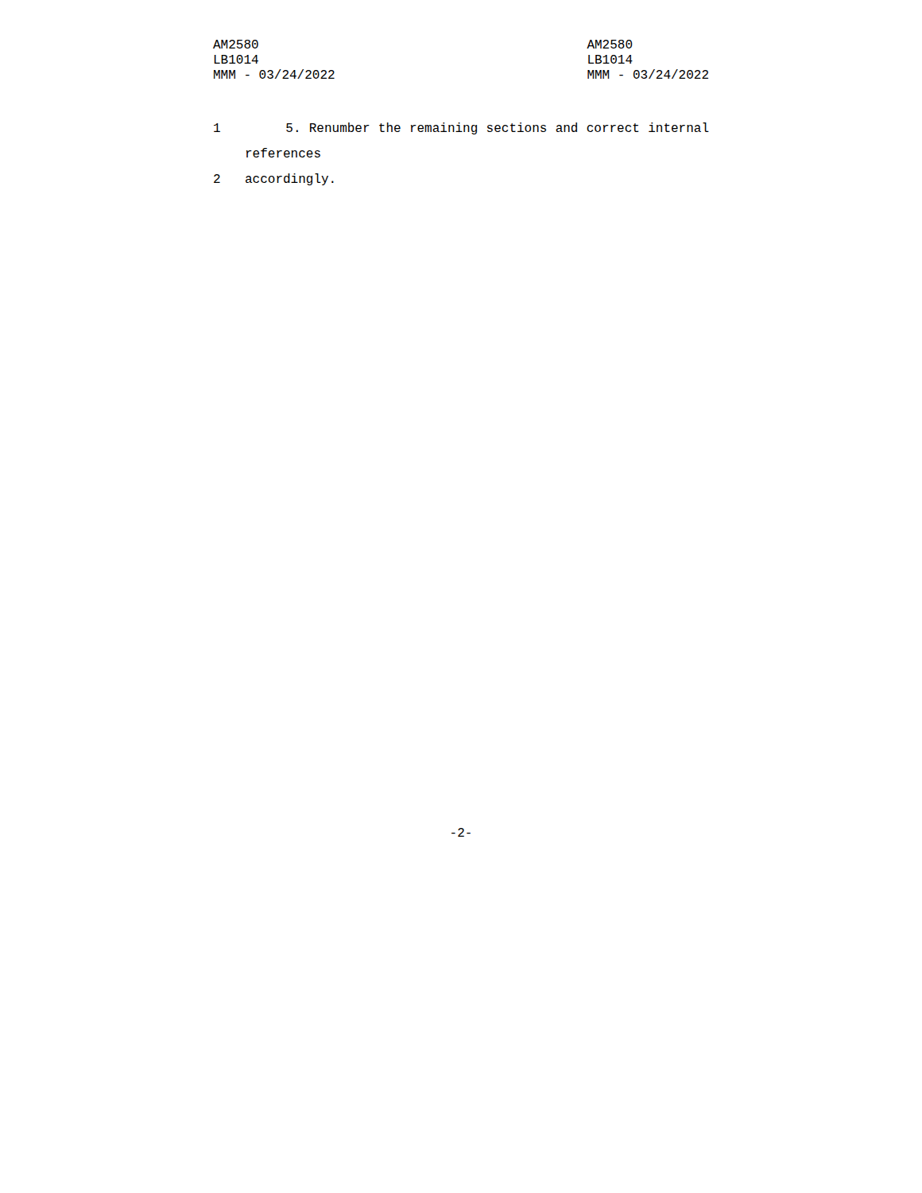AM2580 LB1014 MMM - 03/24/2022
AM2580 LB1014 MMM - 03/24/2022
1
5. Renumber the remaining sections and correct internal references
2
accordingly.
-2-